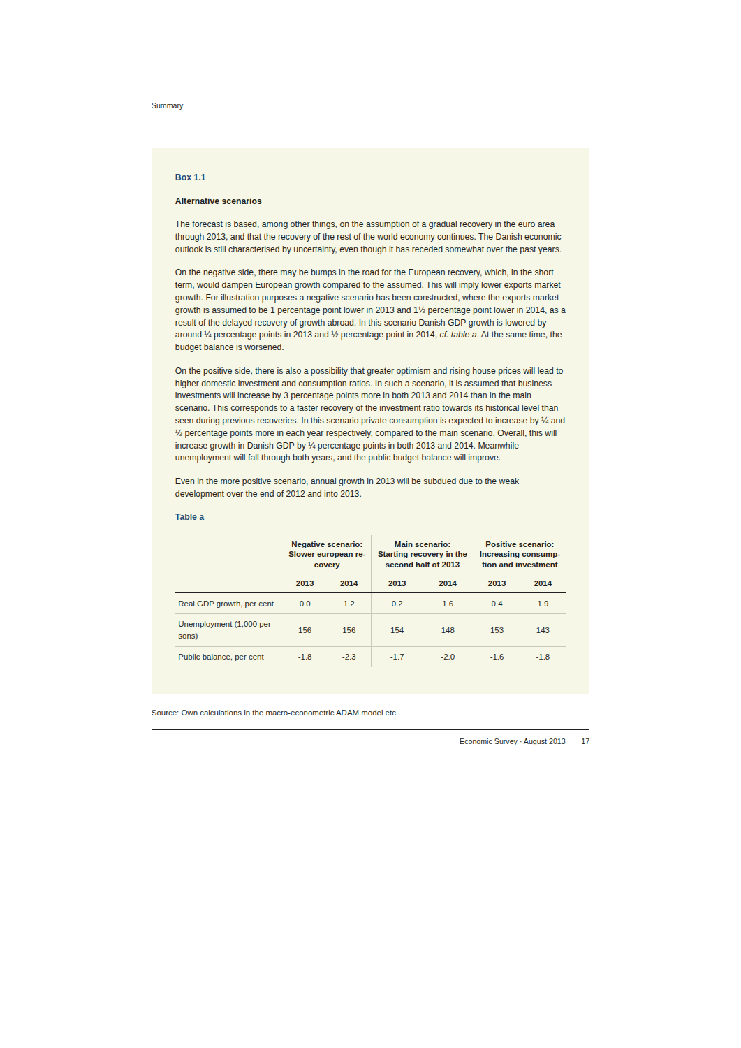Summary
Box 1.1
Alternative scenarios
The forecast is based, among other things, on the assumption of a gradual recovery in the euro area through 2013, and that the recovery of the rest of the world economy continues. The Danish economic outlook is still characterised by uncertainty, even though it has receded somewhat over the past years.
On the negative side, there may be bumps in the road for the European recovery, which, in the short term, would dampen European growth compared to the assumed. This will imply lower exports market growth. For illustration purposes a negative scenario has been constructed, where the exports market growth is assumed to be 1 percentage point lower in 2013 and 1½ percentage point lower in 2014, as a result of the delayed recovery of growth abroad. In this scenario Danish GDP growth is lowered by around ¼ percentage points in 2013 and ½ percentage point in 2014, cf. table a. At the same time, the budget balance is worsened.
On the positive side, there is also a possibility that greater optimism and rising house prices will lead to higher domestic investment and consumption ratios. In such a scenario, it is assumed that business investments will increase by 3 percentage points more in both 2013 and 2014 than in the main scenario. This corresponds to a faster recovery of the investment ratio towards its historical level than seen during previous recoveries. In this scenario private consumption is expected to increase by ¼ and ½ percentage points more in each year respectively, compared to the main scenario. Overall, this will increase growth in Danish GDP by ¼ percentage points in both 2013 and 2014. Meanwhile unemployment will fall through both years, and the public budget balance will improve.
Even in the more positive scenario, annual growth in 2013 will be subdued due to the weak development over the end of 2012 and into 2013.
Table a
| | Negative scenario: Slower european re- covery | Main scenario: Starting recovery in the second half of 2013 | Positive scenario: Increasing consump- tion and investment |
| --- | --- | --- | --- |
| | 2013 | 2014 | 2013 | 2014 | 2013 | 2014 |
| Real GDP growth, per cent | 0.0 | 1.2 | 0.2 | 1.6 | 0.4 | 1.9 |
| Unemployment (1,000 per- sons) | 156 | 156 | 154 | 148 | 153 | 143 |
| Public balance, per cent | -1.8 | -2.3 | -1.7 | -2.0 | -1.6 | -1.8 |
Source: Own calculations in the macro-econometric ADAM model etc.
Economic Survey · August 2013 17